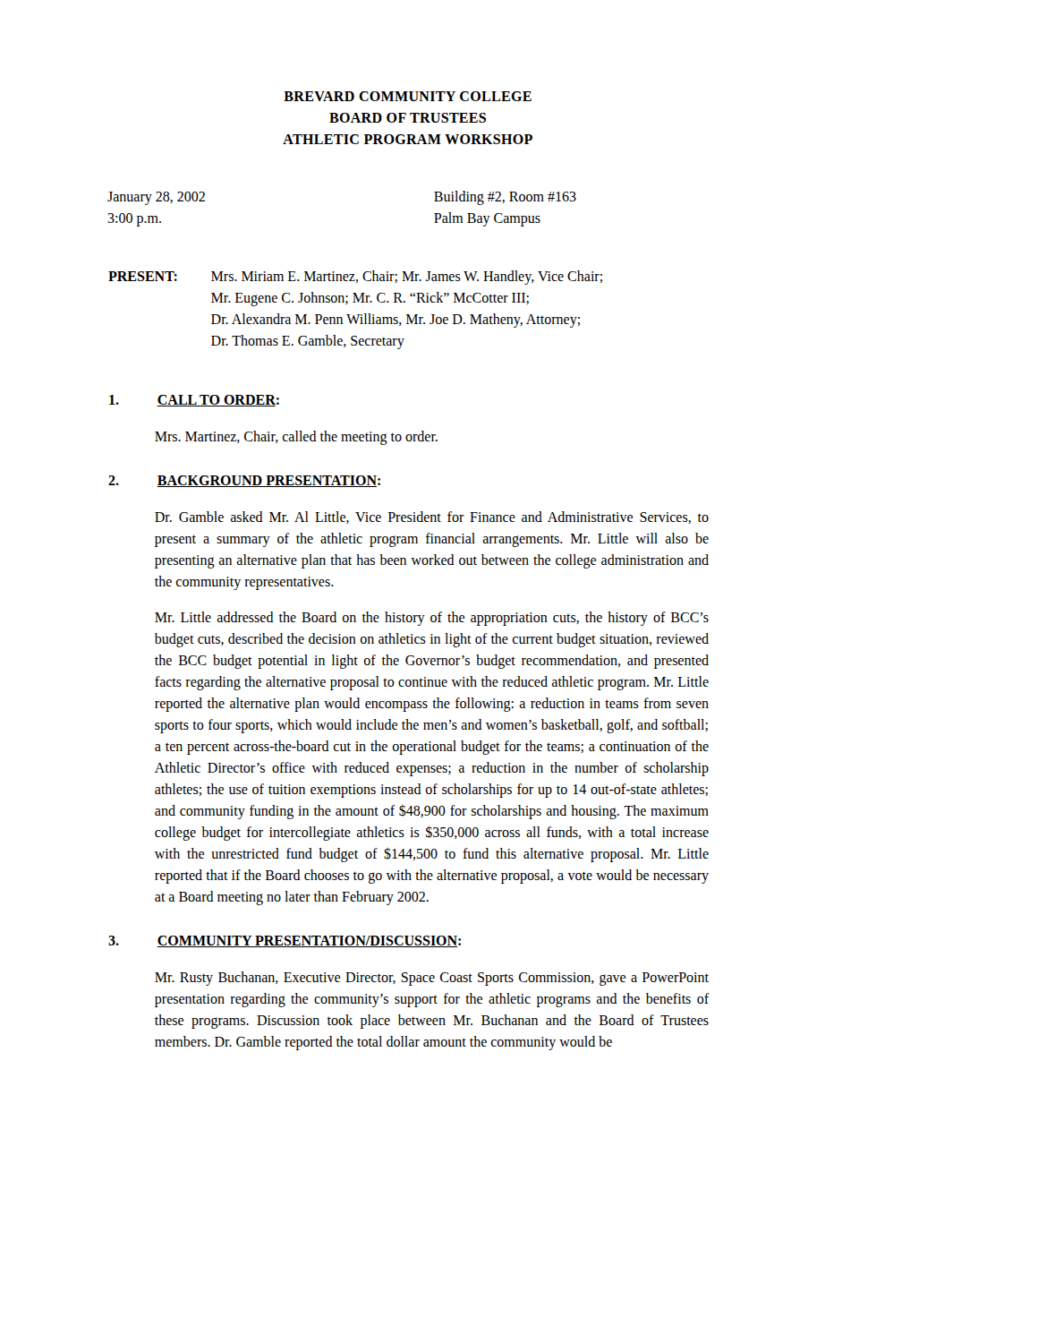BREVARD COMMUNITY COLLEGE
BOARD OF TRUSTEES
ATHLETIC PROGRAM WORKSHOP
| January 28, 2002 | Building #2, Room #163 |
| 3:00 p.m. | Palm Bay Campus |
| PRESENT: | Mrs. Miriam E. Martinez, Chair; Mr. James W. Handley, Vice Chair; Mr. Eugene C. Johnson; Mr. C. R. “Rick” McCotter III; Dr. Alexandra M. Penn Williams, Mr. Joe D. Matheny, Attorney; Dr. Thomas E. Gamble, Secretary |
| 1. | CALL TO ORDER : |
Mrs. Martinez, Chair, called the meeting to order.
| 2. | BACKGROUND PRESENTATION : |
Dr. Gamble asked Mr. Al Little, Vice President for Finance and Administrative Services, to present a summary of the athletic program financial arrangements. Mr. Little will also be presenting an alternative plan that has been worked out between the college administration and the community representatives.
Mr. Little addressed the Board on the history of the appropriation cuts, the history of BCC’s budget cuts, described the decision on athletics in light of the current budget situation, reviewed the BCC budget potential in light of the Governor’s budget recommendation, and presented facts regarding the alternative proposal to continue with the reduced athletic program. Mr. Little reported the alternative plan would encompass the following: a reduction in teams from seven sports to four sports, which would include the men’s and women’s basketball, golf, and softball; a ten percent across-the-board cut in the operational budget for the teams; a continuation of the Athletic Director’s office with reduced expenses; a reduction in the number of scholarship athletes; the use of tuition exemptions instead of scholarships for up to 14 out-of-state athletes; and community funding in the amount of $48,900 for scholarships and housing. The maximum college budget for intercollegiate athletics is $350,000 across all funds, with a total increase with the unrestricted fund budget of $144,500 to fund this alternative proposal. Mr. Little reported that if the Board chooses to go with the alternative proposal, a vote would be necessary at a Board meeting no later than February 2002.
| 3. | COMMUNITY PRESENTATION/DISCUSSION : |
Mr. Rusty Buchanan, Executive Director, Space Coast Sports Commission, gave a PowerPoint presentation regarding the community’s support for the athletic programs and the benefits of these programs. Discussion took place between Mr. Buchanan and the Board of Trustees members. Dr. Gamble reported the total dollar amount the community would be